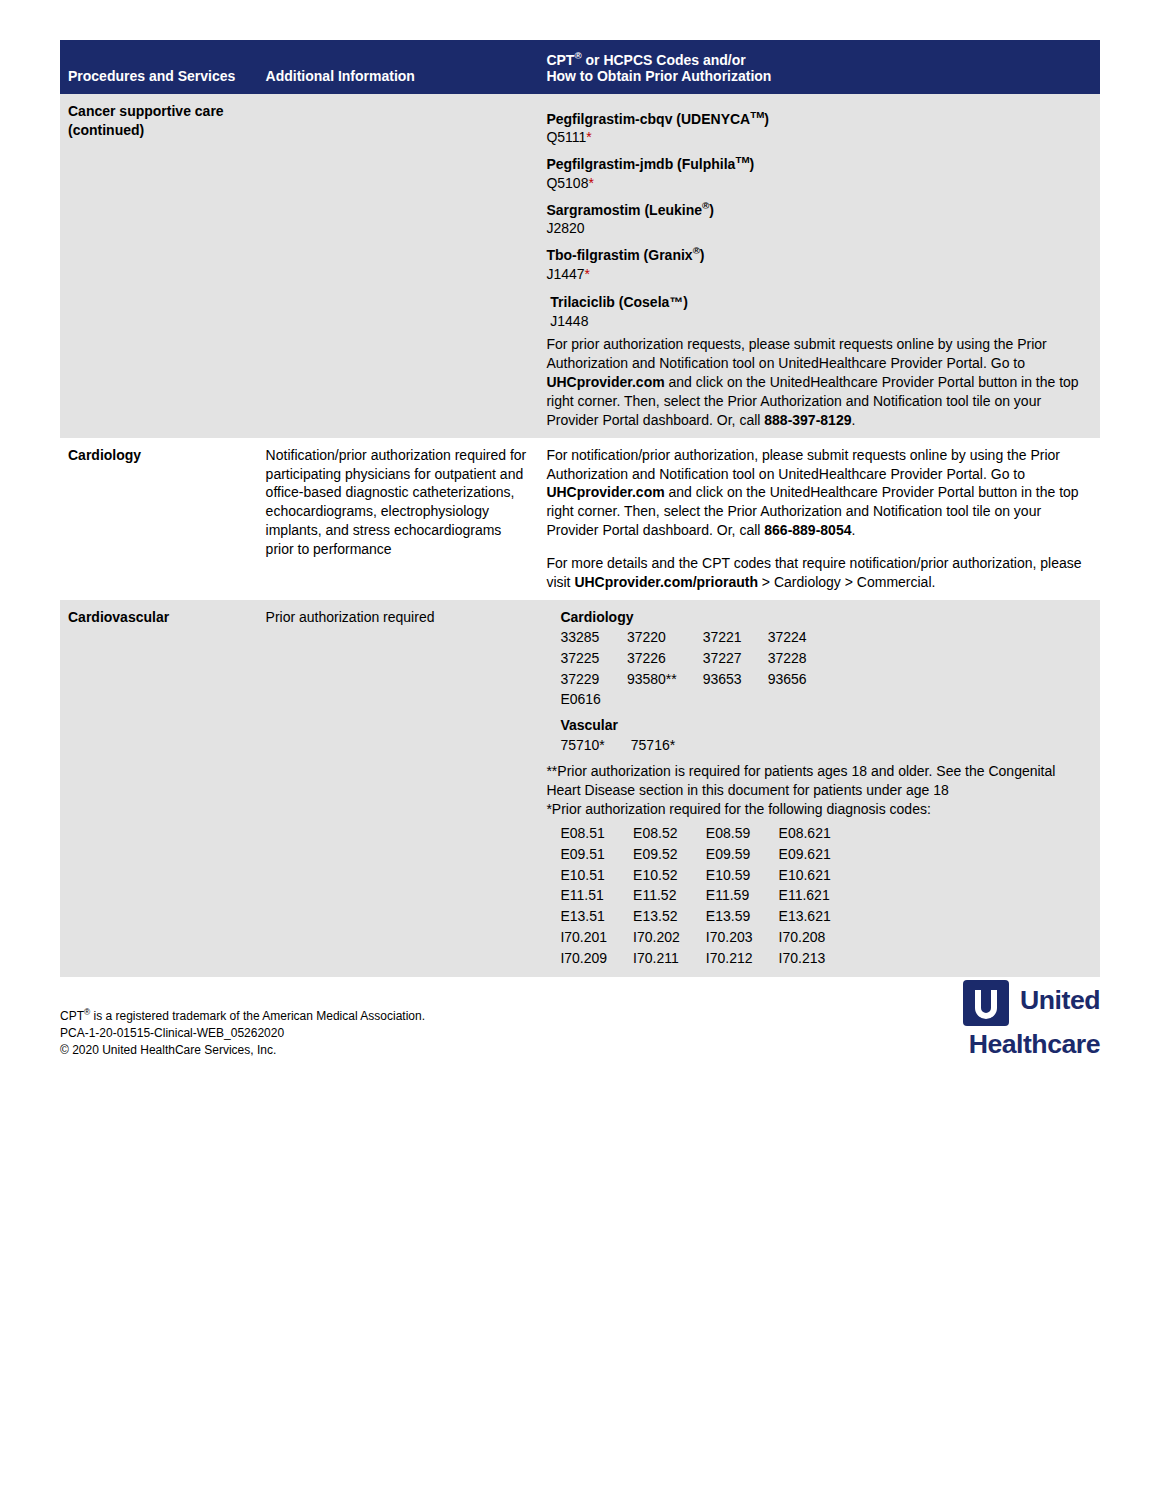| Procedures and Services | Additional Information | CPT ® or HCPCS Codes and/or How to Obtain Prior Authorization |
| --- | --- | --- |
| Cancer supportive care (continued) | | Pegfilgrastim-cbqv (UDENYCA TM ) Q5111 * Pegfilgrastim-jmdb (Fulphila TM ) Q5108 * Sargramostim (Leukine ® ) J2820 Tbo-filgrastim (Granix ® ) J1447 * Trilaciclib (Cosela™) J1448 For prior authorization requests, please submit requests online by using the Prior Authorization and Notification tool on UnitedHealthcare Provider Portal. Go to UHCprovider.com and click on the UnitedHealthcare Provider Portal button in the top right corner. Then, select the Prior Authorization and Notification tool tile on your Provider Portal dashboard. Or, call 888-397-8129 . |
| Cardiology | Notification/prior authorization required for participating physicians for outpatient and office-based diagnostic catheterizations, echocardiograms, electrophysiology implants, and stress echocardiograms prior to performance | For notification/prior authorization, please submit requests online by using the Prior Authorization and Notification tool on UnitedHealthcare Provider Portal. Go to UHCprovider.com and click on the UnitedHealthcare Provider Portal button in the top right corner. Then, select the Prior Authorization and Notification tool tile on your Provider Portal dashboard. Or, call 866-889-8054 . For more details and the CPT codes that require notification/prior authorization, please visit UHCprovider.com/priorauth > Cardiology > Commercial. |
| Cardiovascular | Prior authorization required | Cardiology / 33285 / 37220 / 37221 / 37224 / / 37225 / 37226 / 37227 / 37228 / / 37229 / 93580** / 93653 / 93656 / / E0616 / / / / Vascular / 75710* / 75716* / / / **Prior authorization is required for patients ages 18 and older. See the Congenital Heart Disease section in this document for patients under age 18 *Prior authorization required for the following diagnosis codes: / E08.51 / E08.52 / E08.59 / E08.621 / / E09.51 / E09.52 / E09.59 / E09.621 / / E10.51 / E10.52 / E10.59 / E10.621 / / E11.51 / E11.52 / E11.59 / E11.621 / / E13.51 / E13.52 / E13.59 / E13.621 / / I70.201 / I70.202 / I70.203 / I70.208 / / I70.209 / I70.211 / I70.212 / I70.213 / |
CPT® is a registered trademark of the American Medical Association.
PCA-1-20-01515-Clinical-WEB_05262020
© 2020 United HealthCare Services, Inc.
United
Healthcare